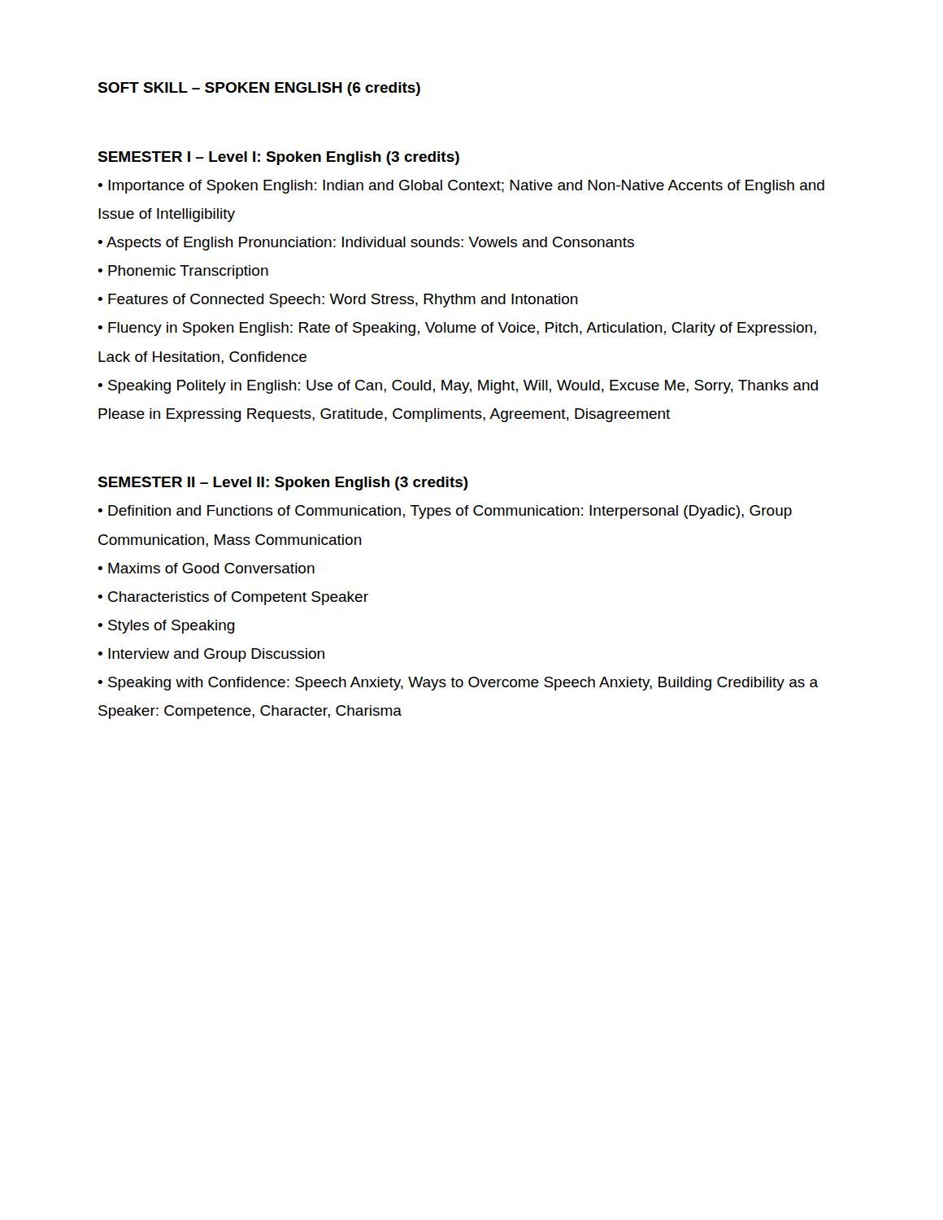SOFT SKILL – SPOKEN ENGLISH (6 credits)
SEMESTER I – Level I: Spoken English (3 credits)
Importance of Spoken English: Indian and Global Context; Native and Non-Native Accents of English and Issue of Intelligibility
Aspects of English Pronunciation: Individual sounds: Vowels and Consonants
Phonemic Transcription
Features of Connected Speech: Word Stress, Rhythm and Intonation
Fluency in Spoken English: Rate of Speaking, Volume of Voice, Pitch, Articulation, Clarity of Expression, Lack of Hesitation, Confidence
Speaking Politely in English: Use of Can, Could, May, Might, Will, Would, Excuse Me, Sorry, Thanks and Please in Expressing Requests, Gratitude, Compliments, Agreement, Disagreement
SEMESTER II – Level II: Spoken English (3 credits)
Definition and Functions of Communication, Types of Communication: Interpersonal (Dyadic), Group Communication, Mass Communication
Maxims of Good Conversation
Characteristics of Competent Speaker
Styles of Speaking
Interview and Group Discussion
Speaking with Confidence: Speech Anxiety, Ways to Overcome Speech Anxiety, Building Credibility as a Speaker: Competence, Character, Charisma